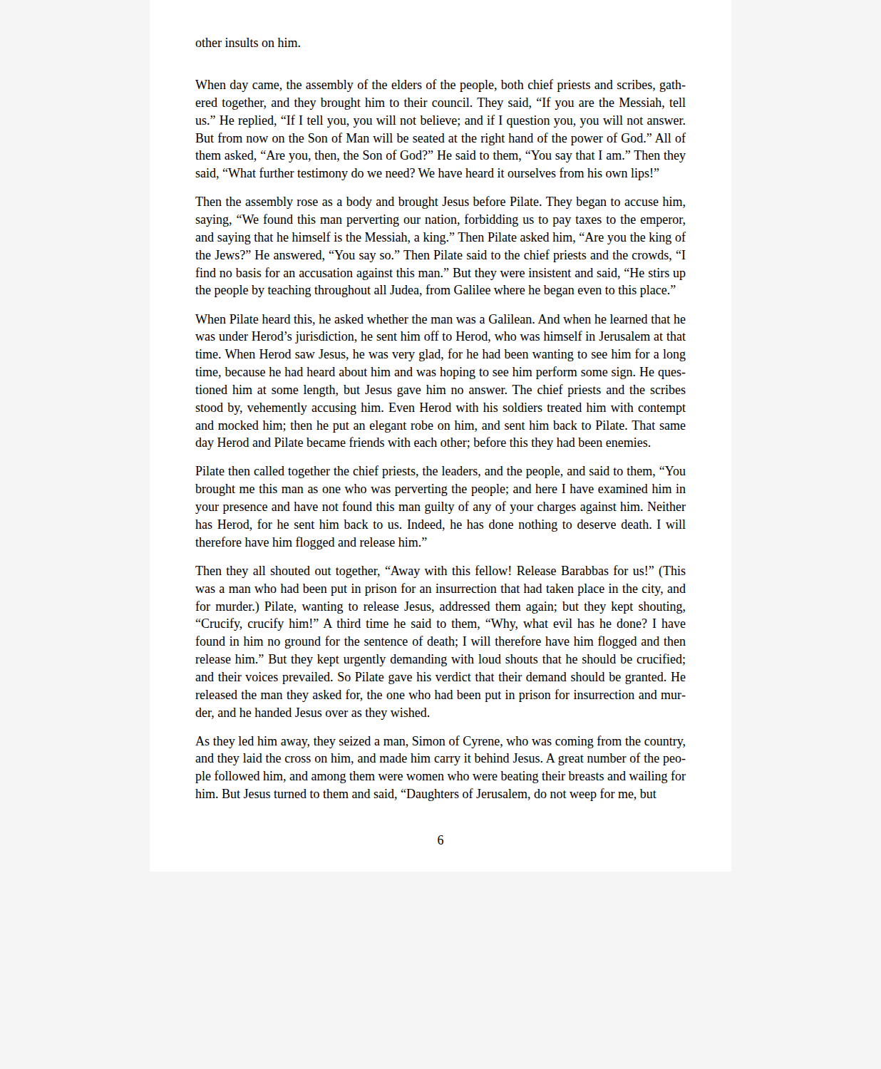other insults on him.
When day came, the assembly of the elders of the people, both chief priests and scribes, gathered together, and they brought him to their council. They said, “If you are the Messiah, tell us.” He replied, “If I tell you, you will not believe; and if I question you, you will not answer. But from now on the Son of Man will be seated at the right hand of the power of God.” All of them asked, “Are you, then, the Son of God?” He said to them, “You say that I am.” Then they said, “What further testimony do we need? We have heard it ourselves from his own lips!”
Then the assembly rose as a body and brought Jesus before Pilate. They began to accuse him, saying, “We found this man perverting our nation, forbidding us to pay taxes to the emperor, and saying that he himself is the Messiah, a king.” Then Pilate asked him, “Are you the king of the Jews?” He answered, “You say so.” Then Pilate said to the chief priests and the crowds, “I find no basis for an accusation against this man.” But they were insistent and said, “He stirs up the people by teaching throughout all Judea, from Galilee where he began even to this place.”
When Pilate heard this, he asked whether the man was a Galilean. And when he learned that he was under Herod’s jurisdiction, he sent him off to Herod, who was himself in Jerusalem at that time. When Herod saw Jesus, he was very glad, for he had been wanting to see him for a long time, because he had heard about him and was hoping to see him perform some sign. He questioned him at some length, but Jesus gave him no answer. The chief priests and the scribes stood by, vehemently accusing him. Even Herod with his soldiers treated him with contempt and mocked him; then he put an elegant robe on him, and sent him back to Pilate. That same day Herod and Pilate became friends with each other; before this they had been enemies.
Pilate then called together the chief priests, the leaders, and the people, and said to them, “You brought me this man as one who was perverting the people; and here I have examined him in your presence and have not found this man guilty of any of your charges against him. Neither has Herod, for he sent him back to us. Indeed, he has done nothing to deserve death. I will therefore have him flogged and release him.”
Then they all shouted out together, “Away with this fellow! Release Barabbas for us!” (This was a man who had been put in prison for an insurrection that had taken place in the city, and for murder.) Pilate, wanting to release Jesus, addressed them again; but they kept shouting, “Crucify, crucify him!” A third time he said to them, “Why, what evil has he done? I have found in him no ground for the sentence of death; I will therefore have him flogged and then release him.” But they kept urgently demanding with loud shouts that he should be crucified; and their voices prevailed. So Pilate gave his verdict that their demand should be granted. He released the man they asked for, the one who had been put in prison for insurrection and murder, and he handed Jesus over as they wished.
As they led him away, they seized a man, Simon of Cyrene, who was coming from the country, and they laid the cross on him, and made him carry it behind Jesus. A great number of the people followed him, and among them were women who were beating their breasts and wailing for him. But Jesus turned to them and said, “Daughters of Jerusalem, do not weep for me, but
6